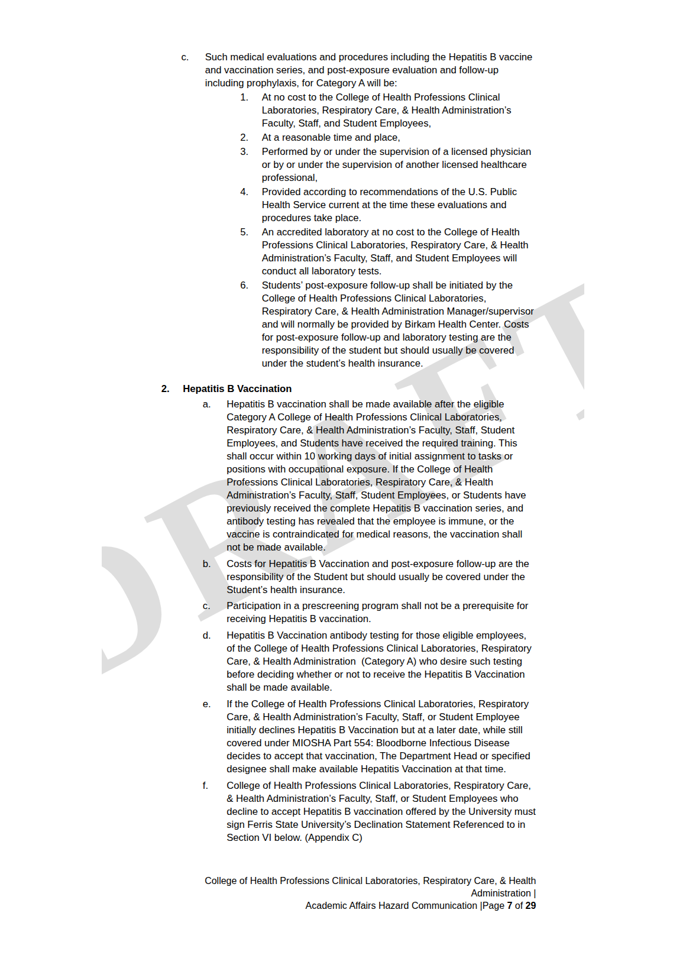DRAFT
c. Such medical evaluations and procedures including the Hepatitis B vaccine and vaccination series, and post-exposure evaluation and follow-up including prophylaxis, for Category A will be:
1. At no cost to the College of Health Professions Clinical Laboratories, Respiratory Care, & Health Administration’s Faculty, Staff, and Student Employees,
2. At a reasonable time and place,
3. Performed by or under the supervision of a licensed physician or by or under the supervision of another licensed healthcare professional,
4. Provided according to recommendations of the U.S. Public Health Service current at the time these evaluations and procedures take place.
5. An accredited laboratory at no cost to the College of Health Professions Clinical Laboratories, Respiratory Care, & Health Administration’s Faculty, Staff, and Student Employees will conduct all laboratory tests.
6. Students’ post-exposure follow-up shall be initiated by the College of Health Professions Clinical Laboratories, Respiratory Care, & Health Administration Manager/supervisor and will normally be provided by Birkam Health Center. Costs for post-exposure follow-up and laboratory testing are the responsibility of the student but should usually be covered under the student’s health insurance.
2. Hepatitis B Vaccination
a. Hepatitis B vaccination shall be made available after the eligible Category A College of Health Professions Clinical Laboratories, Respiratory Care, & Health Administration’s Faculty, Staff, Student Employees, and Students have received the required training. This shall occur within 10 working days of initial assignment to tasks or positions with occupational exposure. If the College of Health Professions Clinical Laboratories, Respiratory Care, & Health Administration’s Faculty, Staff, Student Employees, or Students have previously received the complete Hepatitis B vaccination series, and antibody testing has revealed that the employee is immune, or the vaccine is contraindicated for medical reasons, the vaccination shall not be made available.
b. Costs for Hepatitis B Vaccination and post-exposure follow-up are the responsibility of the Student but should usually be covered under the Student’s health insurance.
c. Participation in a prescreening program shall not be a prerequisite for receiving Hepatitis B vaccination.
d. Hepatitis B Vaccination antibody testing for those eligible employees, of the College of Health Professions Clinical Laboratories, Respiratory Care, & Health Administration (Category A) who desire such testing before deciding whether or not to receive the Hepatitis B Vaccination shall be made available.
e. If the College of Health Professions Clinical Laboratories, Respiratory Care, & Health Administration’s Faculty, Staff, or Student Employee initially declines Hepatitis B Vaccination but at a later date, while still covered under MIOSHA Part 554: Bloodborne Infectious Disease decides to accept that vaccination, The Department Head or specified designee shall make available Hepatitis Vaccination at that time.
f. College of Health Professions Clinical Laboratories, Respiratory Care, & Health Administration’s Faculty, Staff, or Student Employees who decline to accept Hepatitis B vaccination offered by the University must sign Ferris State University’s Declination Statement Referenced to in Section VI below. (Appendix C)
College of Health Professions Clinical Laboratories, Respiratory Care, & Health Administration | Academic Affairs Hazard Communication |Page 7 of 29